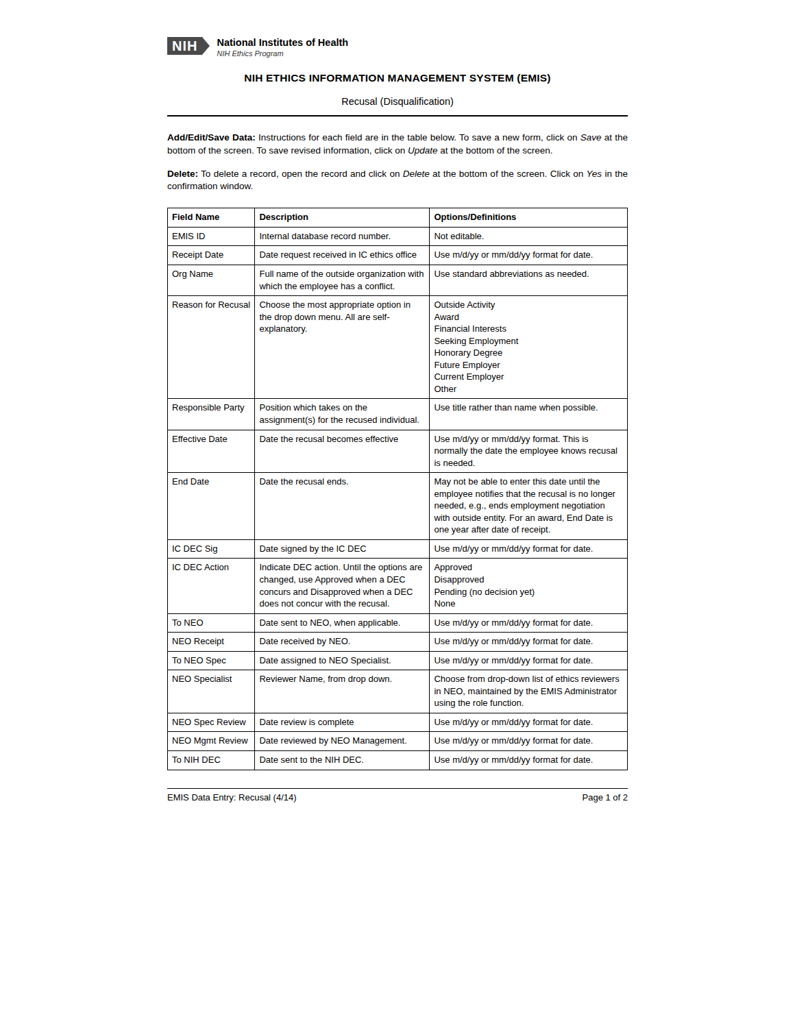NIH National Institutes of Health
NIH Ethics Program
NIH ETHICS INFORMATION MANAGEMENT SYSTEM (EMIS)
Recusal (Disqualification)
Add/Edit/Save Data: Instructions for each field are in the table below. To save a new form, click on Save at the bottom of the screen. To save revised information, click on Update at the bottom of the screen.
Delete: To delete a record, open the record and click on Delete at the bottom of the screen. Click on Yes in the confirmation window.
| Field Name | Description | Options/Definitions |
| --- | --- | --- |
| EMIS ID | Internal database record number. | Not editable. |
| Receipt Date | Date request received in IC ethics office | Use m/d/yy or mm/dd/yy format for date. |
| Org Name | Full name of the outside organization with which the employee has a conflict. | Use standard abbreviations as needed. |
| Reason for Recusal | Choose the most appropriate option in the drop down menu. All are self-explanatory. | Outside Activity Award Financial Interests Seeking Employment Honorary Degree Future Employer Current Employer Other |
| Responsible Party | Position which takes on the assignment(s) for the recused individual. | Use title rather than name when possible. |
| Effective Date | Date the recusal becomes effective | Use m/d/yy or mm/dd/yy format. This is normally the date the employee knows recusal is needed. |
| End Date | Date the recusal ends. | May not be able to enter this date until the employee notifies that the recusal is no longer needed, e.g., ends employment negotiation with outside entity. For an award, End Date is one year after date of receipt. |
| IC DEC Sig | Date signed by the IC DEC | Use m/d/yy or mm/dd/yy format for date. |
| IC DEC Action | Indicate DEC action. Until the options are changed, use Approved when a DEC concurs and Disapproved when a DEC does not concur with the recusal. | Approved Disapproved Pending (no decision yet) None |
| To NEO | Date sent to NEO, when applicable. | Use m/d/yy or mm/dd/yy format for date. |
| NEO Receipt | Date received by NEO. | Use m/d/yy or mm/dd/yy format for date. |
| To NEO Spec | Date assigned to NEO Specialist. | Use m/d/yy or mm/dd/yy format for date. |
| NEO Specialist | Reviewer Name, from drop down. | Choose from drop-down list of ethics reviewers in NEO, maintained by the EMIS Administrator using the role function. |
| NEO Spec Review | Date review is complete | Use m/d/yy or mm/dd/yy format for date. |
| NEO Mgmt Review | Date reviewed by NEO Management. | Use m/d/yy or mm/dd/yy format for date. |
| To NIH DEC | Date sent to the NIH DEC. | Use m/d/yy or mm/dd/yy format for date. |
EMIS Data Entry: Recusal (4/14) Page 1 of 2